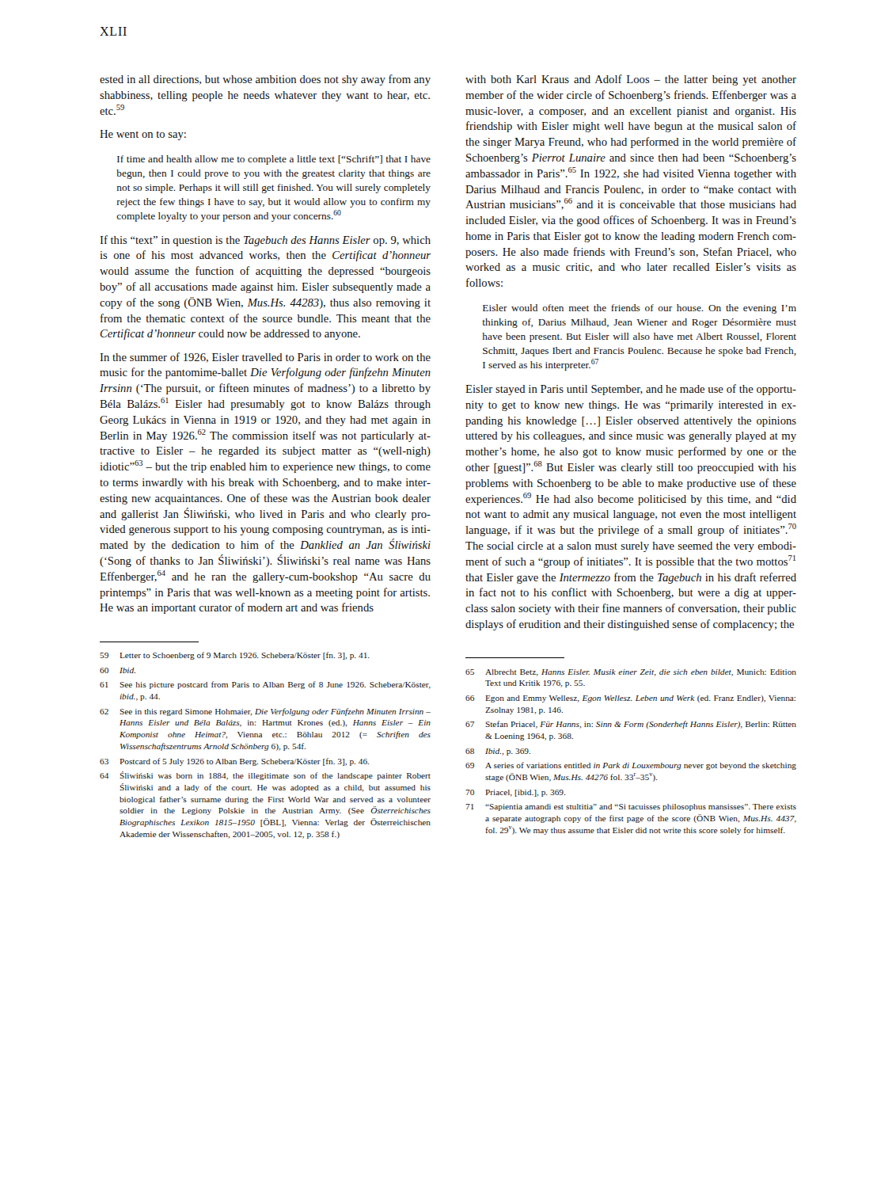XLII
ested in all directions, but whose ambition does not shy away from any shabbiness, telling people he needs whatever they want to hear, etc. etc.59
He went on to say:
If time and health allow me to complete a little text [“Schrift”] that I have begun, then I could prove to you with the greatest clarity that things are not so simple. Perhaps it will still get finished. You will surely completely reject the few things I have to say, but it would allow you to confirm my complete loyalty to your person and your concerns.60
If this “text” in question is the Tagebuch des Hanns Eisler op. 9, which is one of his most advanced works, then the Certificat d’honneur would assume the function of acquitting the depressed “bourgeois boy” of all accusations made against him. Eisler subsequently made a copy of the song (ÖNB Wien, Mus.Hs. 44283), thus also removing it from the thematic context of the source bundle. This meant that the Certificat d’honneur could now be addressed to anyone.
In the summer of 1926, Eisler travelled to Paris in order to work on the music for the pantomime-ballet Die Verfolgung oder fünfzehn Minuten Irrsinn (‘The pursuit, or fifteen minutes of madness’) to a libretto by Béla Balázs.61 Eisler had presumably got to know Balázs through Georg Lukács in Vienna in 1919 or 1920, and they had met again in Berlin in May 1926.62 The commission itself was not particularly attractive to Eisler – he regarded its subject matter as “(well-nigh) idiotic”63 – but the trip enabled him to experience new things, to come to terms inwardly with his break with Schoenberg, and to make interesting new acquaintances. One of these was the Austrian book dealer and gallerist Jan Śliwiński, who lived in Paris and who clearly provided generous support to his young composing countryman, as is intimated by the dedication to him of the Danklied an Jan Śliwiński (‘Song of thanks to Jan Śliwiński’). Śliwiński’s real name was Hans Effenberger,64 and he ran the gallery-cum-bookshop “Au sacre du printemps” in Paris that was well-known as a meeting point for artists. He was an important curator of modern art and was friends
59 Letter to Schoenberg of 9 March 1926. Schebera/Köster [fn. 3], p. 41.
60 Ibid.
61 See his picture postcard from Paris to Alban Berg of 8 June 1926. Schebera/Köster, ibid., p. 44.
62 See in this regard Simone Hohmaier, Die Verfolgung oder Fünfzehn Minuten Irrsinn – Hanns Eisler und Béla Balázs, in: Hartmut Krones (ed.), Hanns Eisler – Ein Komponist ohne Heimat?, Vienna etc.: Böhlau 2012 (= Schriften des Wissenschaftszentrums Arnold Schönberg 6), p. 54f.
63 Postcard of 5 July 1926 to Alban Berg. Schebera/Köster [fn. 3], p. 46.
64 Śliwiński was born in 1884, the illegitimate son of the landscape painter Robert Śliwiński and a lady of the court. He was adopted as a child, but assumed his biological father’s surname during the First World War and served as a volunteer soldier in the Legiony Polskie in the Austrian Army. (See Österreichisches Biographisches Lexikon 1815–1950 [ÖBL], Vienna: Verlag der Österreichischen Akademie der Wissenschaften, 2001–2005, vol. 12, p. 358 f.)
with both Karl Kraus and Adolf Loos – the latter being yet another member of the wider circle of Schoenberg’s friends. Effenberger was a music-lover, a composer, and an excellent pianist and organist. His friendship with Eisler might well have begun at the musical salon of the singer Marya Freund, who had performed in the world première of Schoenberg’s Pierrot Lunaire and since then had been “Schoenberg’s ambassador in Paris”.65 In 1922, she had visited Vienna together with Darius Milhaud and Francis Poulenc, in order to “make contact with Austrian musicians”,66 and it is conceivable that those musicians had included Eisler, via the good offices of Schoenberg. It was in Freund’s home in Paris that Eisler got to know the leading modern French composers. He also made friends with Freund’s son, Stefan Priacel, who worked as a music critic, and who later recalled Eisler’s visits as follows:
Eisler would often meet the friends of our house. On the evening I’m thinking of, Darius Milhaud, Jean Wiener and Roger Désormière must have been present. But Eisler will also have met Albert Roussel, Florent Schmitt, Jaques Ibert and Francis Poulenc. Because he spoke bad French, I served as his interpreter.67
Eisler stayed in Paris until September, and he made use of the opportunity to get to know new things. He was “primarily interested in expanding his knowledge […] Eisler observed attentively the opinions uttered by his colleagues, and since music was generally played at my mother’s home, he also got to know music performed by one or the other [guest]”.68 But Eisler was clearly still too preoccupied with his problems with Schoenberg to be able to make productive use of these experiences.69 He had also become politicised by this time, and “did not want to admit any musical language, not even the most intelligent language, if it was but the privilege of a small group of initiates”.70 The social circle at a salon must surely have seemed the very embodiment of such a “group of initiates”. It is possible that the two mottos71 that Eisler gave the Intermezzo from the Tagebuch in his draft referred in fact not to his conflict with Schoenberg, but were a dig at upper-class salon society with their fine manners of conversation, their public displays of erudition and their distinguished sense of complacency; the
65 Albrecht Betz, Hanns Eisler. Musik einer Zeit, die sich eben bildet, Munich: Edition Text und Kritik 1976, p. 55.
66 Egon and Emmy Wellesz, Egon Wellesz. Leben und Werk (ed. Franz Endler), Vienna: Zsolnay 1981, p. 146.
67 Stefan Priacel, Für Hanns, in: Sinn & Form (Sonderheft Hanns Eisler), Berlin: Rütten & Loening 1964, p. 368.
68 Ibid., p. 369.
69 A series of variations entitled in Park di Louxembourg never got beyond the sketching stage (ÖNB Wien, Mus.Hs. 44276 fol. 33r–35v).
70 Priacel, [ibid.], p. 369.
71“Sapientia amandi est stultitia” and “Si tacuisses philosophus mansisses”. There exists a separate autograph copy of the first page of the score (ÖNB Wien, Mus.Hs. 4437, fol. 29v). We may thus assume that Eisler did not write this score solely for himself.